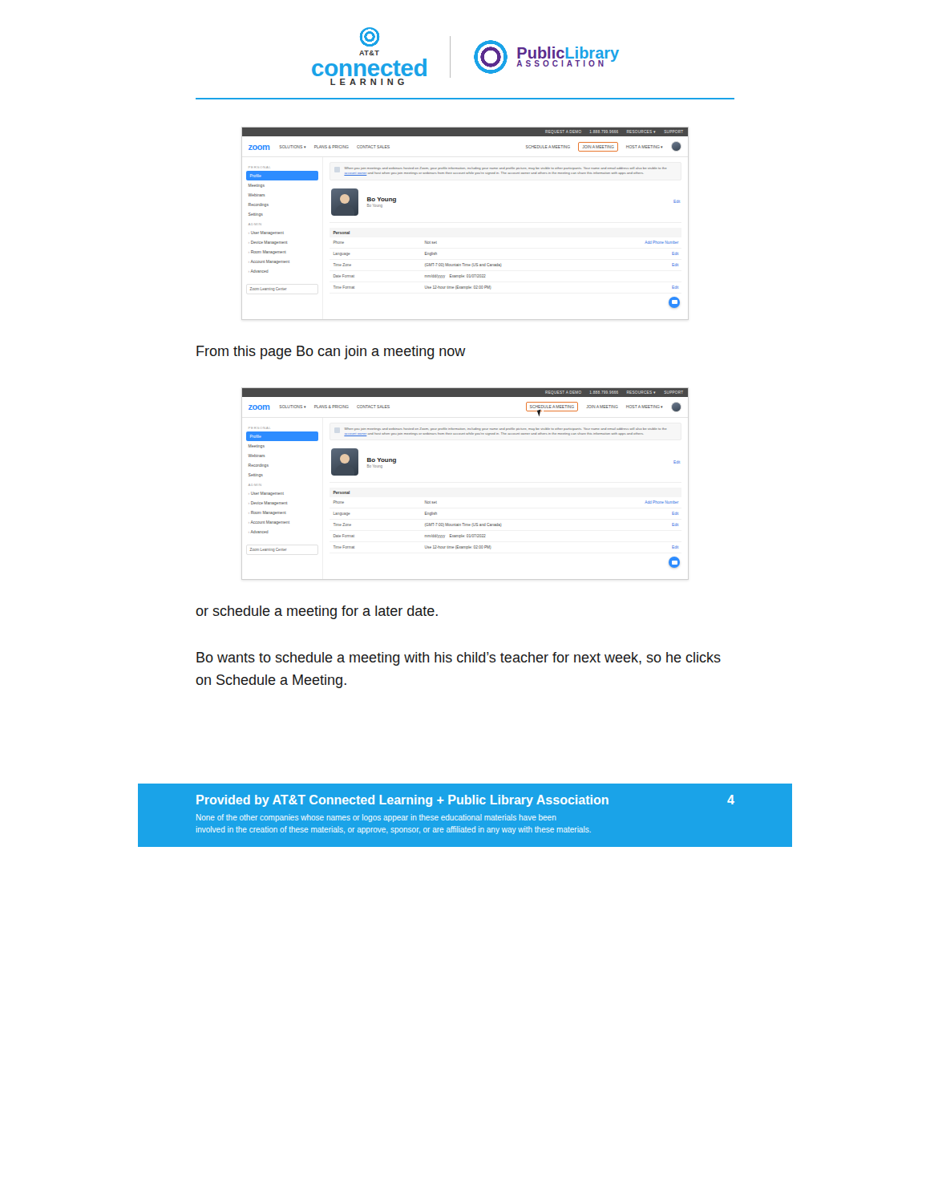AT&T connected LEARNING
Public Library ASSOCIATION
REQUEST A DEMO 1.888.799.9666 RESOURCES ▾ SUPPORT
zoom
SOLUTIONS ▾ PLANS & PRICING CONTACT SALES
SCHEDULE A MEETING JOIN A MEETING HOST A MEETING ▾
PERSONAL
Profile
Meetings
Webinars
Recordings
Settings
ADMIN
User Management
Device Management
Room Management
Account Management
Advanced
Zoom Learning Center
When you join meetings and webinars hosted on Zoom, your profile information, including your name and profile picture, may be visible to other participants. Your name and email address will also be visible to the account owner and host when you join meetings or webinars from their account while you're signed in. The account owner and others in the meeting can share this information with apps and others.
Bo Young
Bo Young
Edit
Personal
| Phone | Not set | Add Phone Number |
| Language | English | Edit |
| Time Zone | (GMT-7:00) Mountain Time (US and Canada) | Edit |
| Date Format | mm/dd/yyyy Example: 01/07/2022 | |
| Time Format | Use 12-hour time (Example: 02:00 PM) | Edit |
From this page Bo can join a meeting now
REQUEST A DEMO 1.888.799.9666 RESOURCES ▾ SUPPORT
zoom
SOLUTIONS ▾ PLANS & PRICING CONTACT SALES
SCHEDULE A MEETING JOIN A MEETING HOST A MEETING ▾
PERSONAL
Profile
Meetings
Webinars
Recordings
Settings
ADMIN
User Management
Device Management
Room Management
Account Management
Advanced
Zoom Learning Center
When you join meetings and webinars hosted on Zoom, your profile information, including your name and profile picture, may be visible to other participants. Your name and email address will also be visible to the account owner and host when you join meetings or webinars from their account while you're signed in. The account owner and others in the meeting can share this information with apps and others.
Bo Young
Bo Young
Edit
Personal
| Phone | Not set | Add Phone Number |
| Language | English | Edit |
| Time Zone | (GMT-7:00) Mountain Time (US and Canada) | Edit |
| Date Format | mm/dd/yyyy Example: 01/07/2022 | |
| Time Format | Use 12-hour time (Example: 02:00 PM) | Edit |
or schedule a meeting for a later date.
Bo wants to schedule a meeting with his child’s teacher for next week, so he clicks on Schedule a Meeting.
Provided by AT&T Connected Learning + Public Library Association 4
None of the other companies whose names or logos appear in these educational materials have been
involved in the creation of these materials, or approve, sponsor, or are affiliated in any way with these materials.